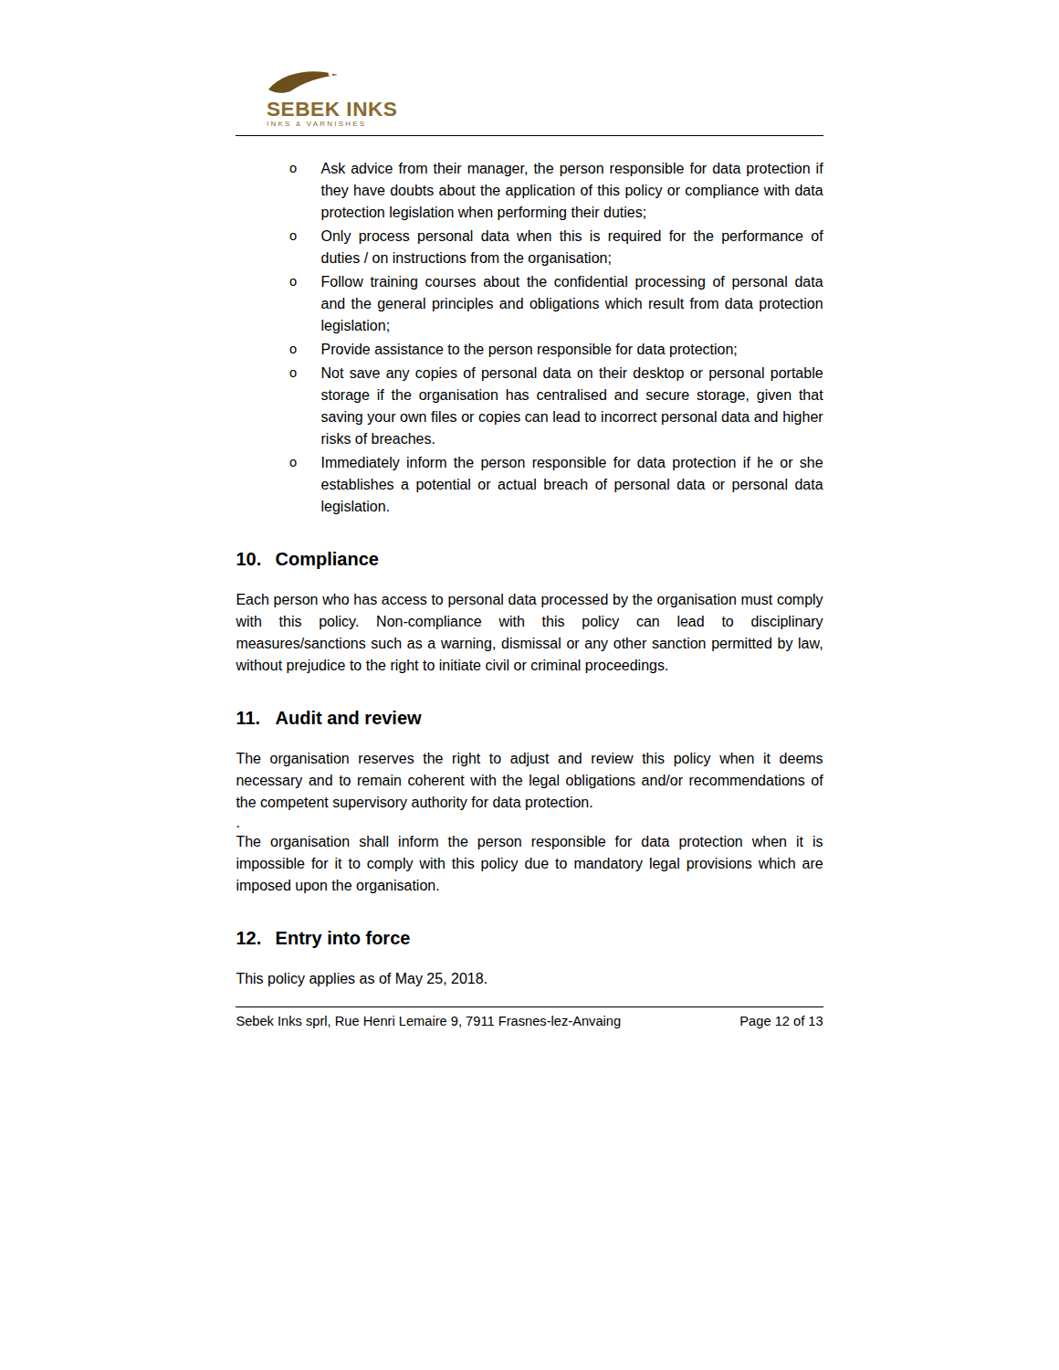SEBEK INKS
INKS & VARNISHES
Ask advice from their manager, the person responsible for data protection if they have doubts about the application of this policy or compliance with data protection legislation when performing their duties;
Only process personal data when this is required for the performance of duties / on instructions from the organisation;
Follow training courses about the confidential processing of personal data and the general principles and obligations which result from data protection legislation;
Provide assistance to the person responsible for data protection;
Not save any copies of personal data on their desktop or personal portable storage if the organisation has centralised and secure storage, given that saving your own files or copies can lead to incorrect personal data and higher risks of breaches.
Immediately inform the person responsible for data protection if he or she establishes a potential or actual breach of personal data or personal data legislation.
10. Compliance
Each person who has access to personal data processed by the organisation must comply with this policy. Non-compliance with this policy can lead to disciplinary measures/sanctions such as a warning, dismissal or any other sanction permitted by law, without prejudice to the right to initiate civil or criminal proceedings.
11. Audit and review
The organisation reserves the right to adjust and review this policy when it deems necessary and to remain coherent with the legal obligations and/or recommendations of the competent supervisory authority for data protection.
.
The organisation shall inform the person responsible for data protection when it is impossible for it to comply with this policy due to mandatory legal provisions which are imposed upon the organisation.
12. Entry into force
This policy applies as of May 25, 2018.
Sebek Inks sprl, Rue Henri Lemaire 9, 7911 Frasnes-lez-Anvaing Page 12 of 13